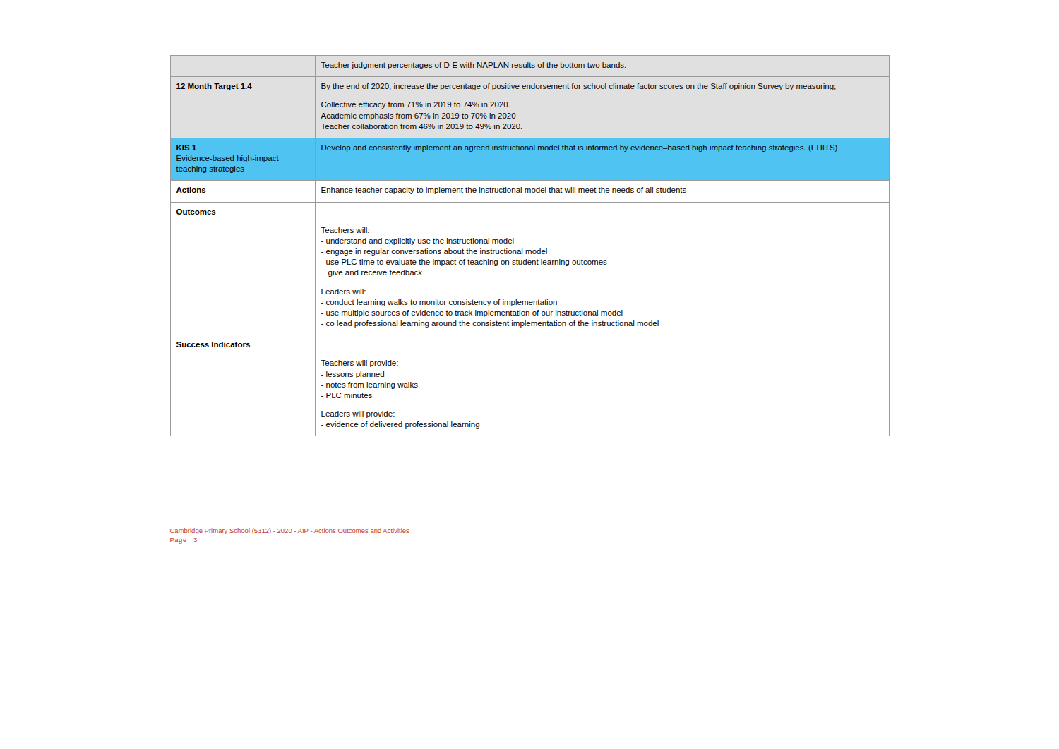| | Teacher judgment percentages of D-E with NAPLAN results of the bottom two bands. |
| 12 Month Target 1.4 | By the end of 2020, increase the percentage of positive endorsement for school climate factor scores on the Staff opinion Survey by measuring; Collective efficacy from 71% in 2019 to 74% in 2020. Academic emphasis from 67% in 2019 to 70% in 2020 Teacher collaboration from 46% in 2019 to 49% in 2020. |
| KIS 1 Evidence-based high-impact teaching strategies | Develop and consistently implement an agreed instructional model that is informed by evidence–based high impact teaching strategies. (EHITS) |
| Actions | Enhance teacher capacity to implement the instructional model that will meet the needs of all students |
| Outcomes | Teachers will: - understand and explicitly use the instructional model - engage in regular conversations about the instructional model - use PLC time to evaluate the impact of teaching on student learning outcomes give and receive feedback Leaders will: - conduct learning walks to monitor consistency of implementation - use multiple sources of evidence to track implementation of our instructional model - co lead professional learning around the consistent implementation of the instructional model |
| Success Indicators | Teachers will provide: - lessons planned - notes from learning walks - PLC minutes Leaders will provide: - evidence of delivered professional learning |
Cambridge Primary School (5312) - 2020 - AIP - Actions Outcomes and Activities
Page 3